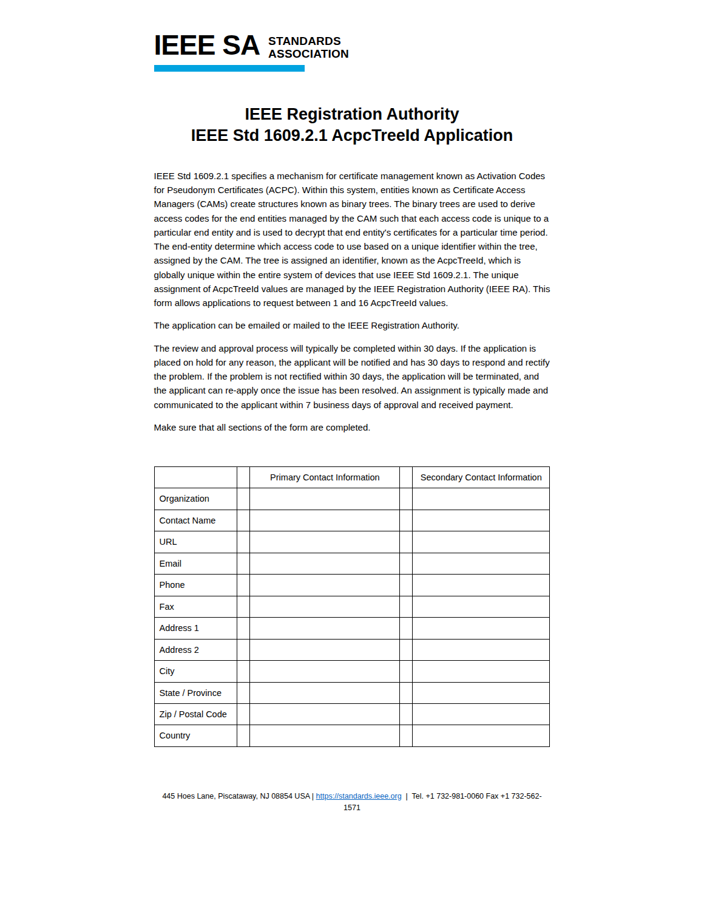IEEE SA
Standards
Association
IEEE Registration Authority
IEEE Std 1609.2.1 AcpcTreeId Application
IEEE Std 1609.2.1 specifies a mechanism for certificate management known as Activation Codes for Pseudonym Certificates (ACPC). Within this system, entities known as Certificate Access Managers (CAMs) create structures known as binary trees. The binary trees are used to derive access codes for the end entities managed by the CAM such that each access code is unique to a particular end entity and is used to decrypt that end entity's certificates for a particular time period. The end-entity determine which access code to use based on a unique identifier within the tree, assigned by the CAM. The tree is assigned an identifier, known as the AcpcTreeId, which is globally unique within the entire system of devices that use IEEE Std 1609.2.1. The unique assignment of AcpcTreeId values are managed by the IEEE Registration Authority (IEEE RA). This form allows applications to request between 1 and 16 AcpcTreeId values.
The application can be emailed or mailed to the IEEE Registration Authority.
The review and approval process will typically be completed within 30 days. If the application is placed on hold for any reason, the applicant will be notified and has 30 days to respond and rectify the problem. If the problem is not rectified within 30 days, the application will be terminated, and the applicant can re-apply once the issue has been resolved. An assignment is typically made and communicated to the applicant within 7 business days of approval and received payment.
Make sure that all sections of the form are completed.
| | | Primary Contact Information | | Secondary Contact Information |
| --- | --- | --- | --- | --- |
| Organization | | | | |
| Contact Name | | | | |
| URL | | | | |
| Email | | | | |
| Phone | | | | |
| Fax | | | | |
| Address 1 | | | | |
| Address 2 | | | | |
| City | | | | |
| State / Province | | | | |
| Zip / Postal Code | | | | |
| Country | | | | |
445 Hoes Lane, Piscataway, NJ 08854 USA | https://standards.ieee.org | Tel. +1 732-981-0060 Fax +1 732-562-1571